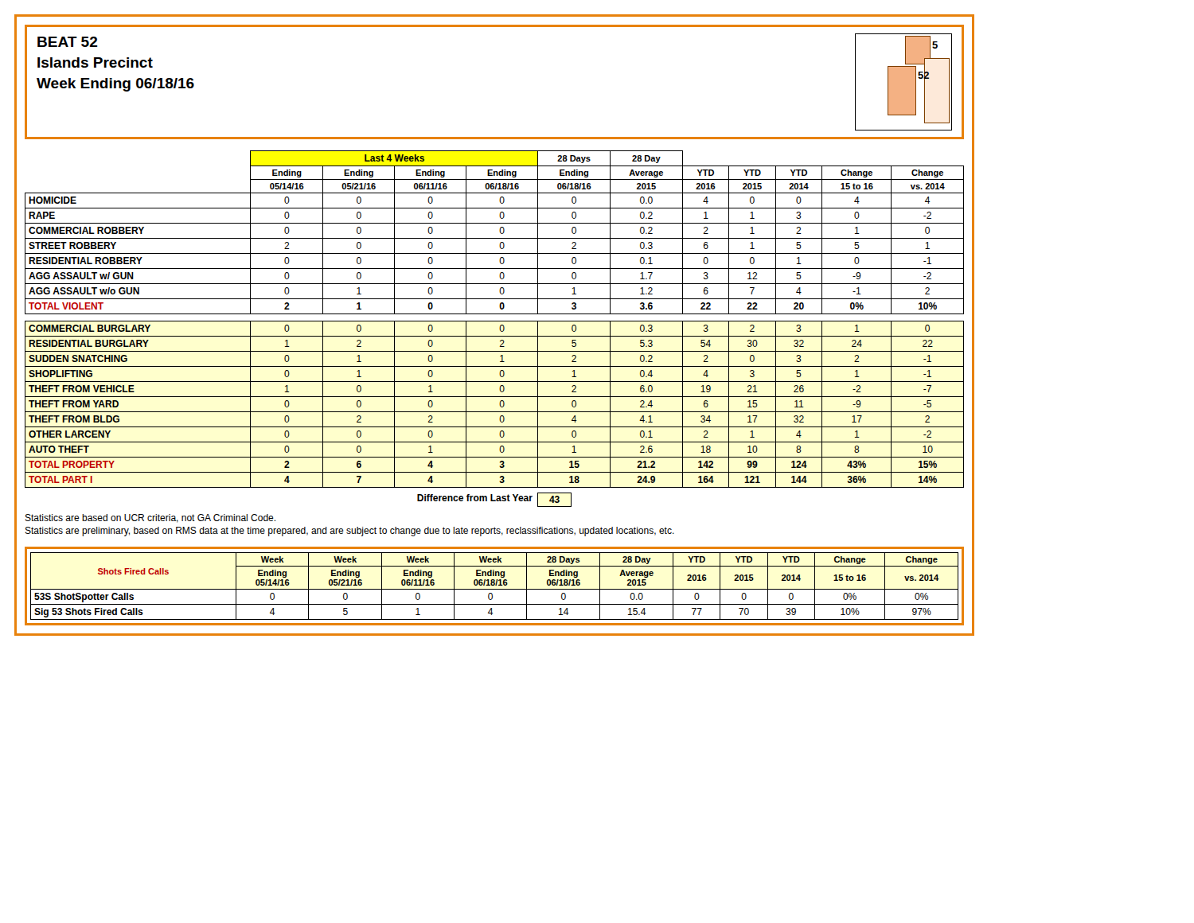BEAT 52
Islands Precinct
Week Ending 06/18/16
5
52
| | Last 4 Weeks | 28 Days | 28 Day | | | | | |
| --- | --- | --- | --- | --- | --- | --- | --- | --- |
| | Ending | Ending | Ending | Ending | Ending | Average | YTD | YTD | YTD | Change | Change |
| | 05/14/16 | 05/21/16 | 06/11/16 | 06/18/16 | 06/18/16 | 2015 | 2016 | 2015 | 2014 | 15 to 16 | vs. 2014 |
| HOMICIDE | 0 | 0 | 0 | 0 | 0 | 0.0 | 4 | 0 | 0 | 4 | 4 |
| RAPE | 0 | 0 | 0 | 0 | 0 | 0.2 | 1 | 1 | 3 | 0 | -2 |
| COMMERCIAL ROBBERY | 0 | 0 | 0 | 0 | 0 | 0.2 | 2 | 1 | 2 | 1 | 0 |
| STREET ROBBERY | 2 | 0 | 0 | 0 | 2 | 0.3 | 6 | 1 | 5 | 5 | 1 |
| RESIDENTIAL ROBBERY | 0 | 0 | 0 | 0 | 0 | 0.1 | 0 | 0 | 1 | 0 | -1 |
| AGG ASSAULT w/ GUN | 0 | 0 | 0 | 0 | 0 | 1.7 | 3 | 12 | 5 | -9 | -2 |
| AGG ASSAULT w/o GUN | 0 | 1 | 0 | 0 | 1 | 1.2 | 6 | 7 | 4 | -1 | 2 |
| TOTAL VIOLENT | 2 | 1 | 0 | 0 | 3 | 3.6 | 22 | 22 | 20 | 0% | 10% |
| COMMERCIAL BURGLARY | 0 | 0 | 0 | 0 | 0 | 0.3 | 3 | 2 | 3 | 1 | 0 |
| RESIDENTIAL BURGLARY | 1 | 2 | 0 | 2 | 5 | 5.3 | 54 | 30 | 32 | 24 | 22 |
| SUDDEN SNATCHING | 0 | 1 | 0 | 1 | 2 | 0.2 | 2 | 0 | 3 | 2 | -1 |
| SHOPLIFTING | 0 | 1 | 0 | 0 | 1 | 0.4 | 4 | 3 | 5 | 1 | -1 |
| THEFT FROM VEHICLE | 1 | 0 | 1 | 0 | 2 | 6.0 | 19 | 21 | 26 | -2 | -7 |
| THEFT FROM YARD | 0 | 0 | 0 | 0 | 0 | 2.4 | 6 | 15 | 11 | -9 | -5 |
| THEFT FROM BLDG | 0 | 2 | 2 | 0 | 4 | 4.1 | 34 | 17 | 32 | 17 | 2 |
| OTHER LARCENY | 0 | 0 | 0 | 0 | 0 | 0.1 | 2 | 1 | 4 | 1 | -2 |
| AUTO THEFT | 0 | 0 | 1 | 0 | 1 | 2.6 | 18 | 10 | 8 | 8 | 10 |
| TOTAL PROPERTY | 2 | 6 | 4 | 3 | 15 | 21.2 | 142 | 99 | 124 | 43% | 15% |
| TOTAL PART I | 4 | 7 | 4 | 3 | 18 | 24.9 | 164 | 121 | 144 | 36% | 14% |
Difference from Last Year 43
Statistics are based on UCR criteria, not GA Criminal Code.
Statistics are preliminary, based on RMS data at the time prepared, and are subject to change due to late reports, reclassifications, updated locations, etc.
| Shots Fired Calls | Week | Week | Week | Week | 28 Days | 28 Day | YTD | YTD | YTD | Change | Change |
| --- | --- | --- | --- | --- | --- | --- | --- | --- | --- | --- | --- |
| Ending 05/14/16 | Ending 05/21/16 | Ending 06/11/16 | Ending 06/18/16 | Ending 06/18/16 | Average 2015 | 2016 | 2015 | 2014 | 15 to 16 | vs. 2014 |
| 53S ShotSpotter Calls | 0 | 0 | 0 | 0 | 0 | 0.0 | 0 | 0 | 0 | 0% | 0% |
| Sig 53 Shots Fired Calls | 4 | 5 | 1 | 4 | 14 | 15.4 | 77 | 70 | 39 | 10% | 97% |